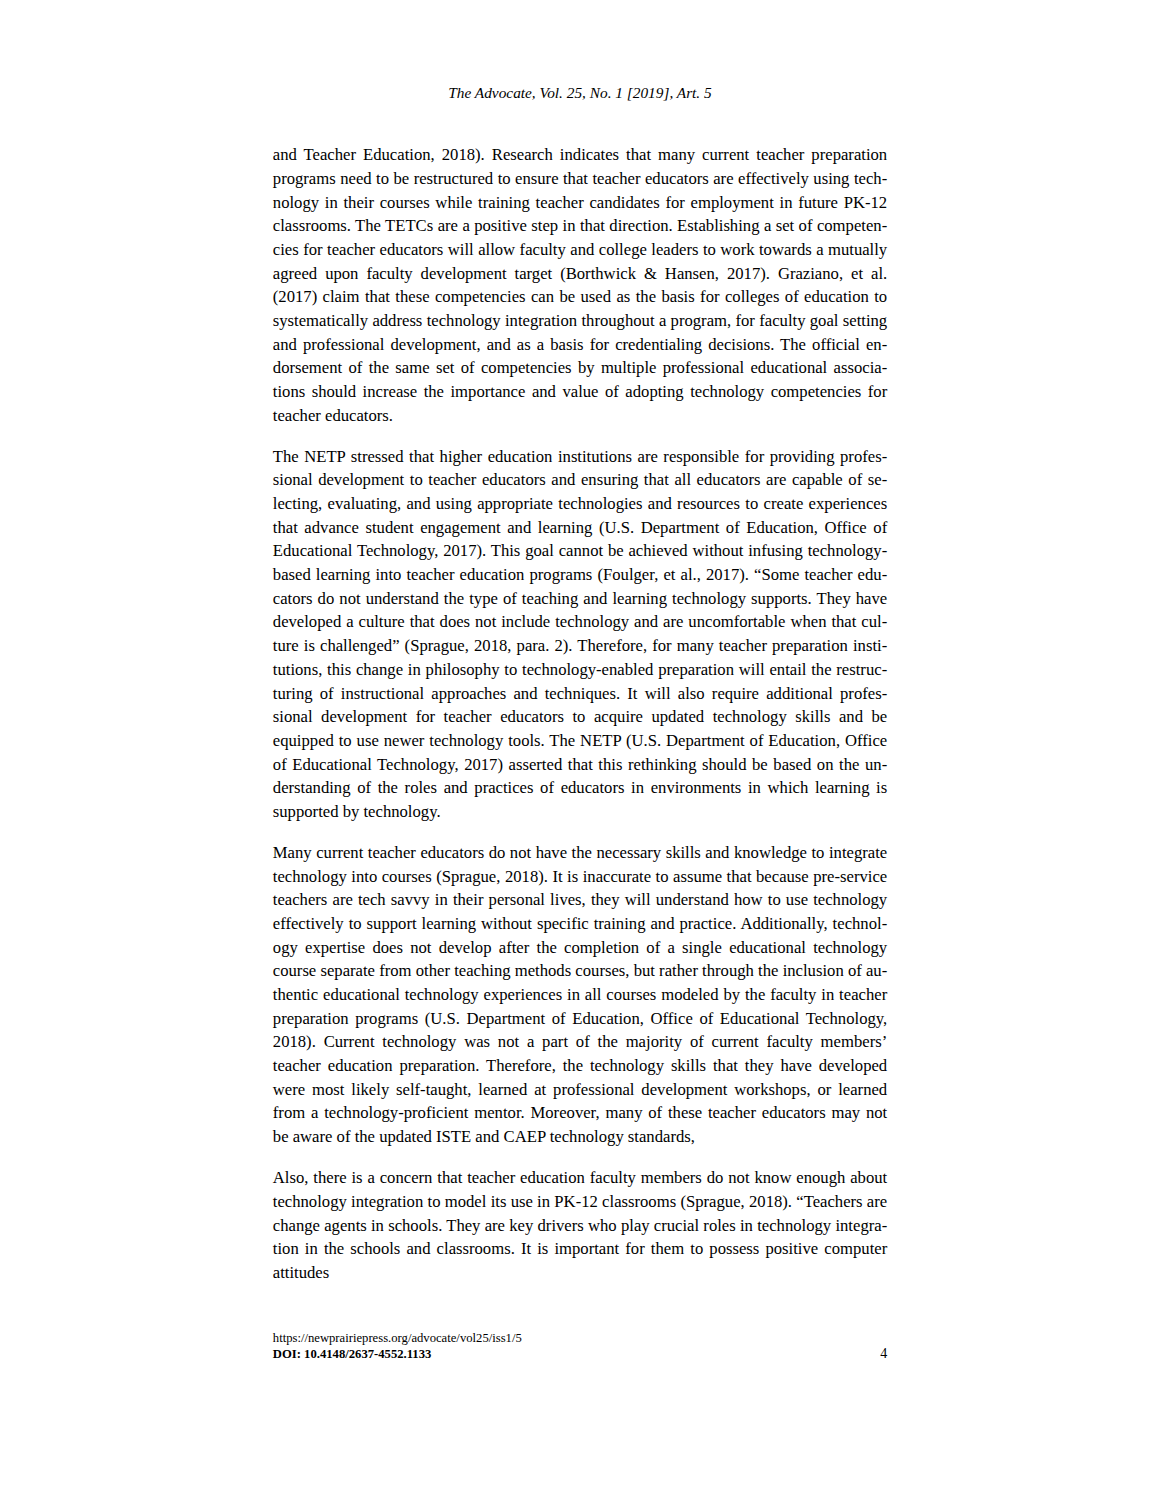The Advocate, Vol. 25, No. 1 [2019], Art. 5
and Teacher Education, 2018). Research indicates that many current teacher preparation programs need to be restructured to ensure that teacher educators are effectively using technology in their courses while training teacher candidates for employment in future PK-12 classrooms. The TETCs are a positive step in that direction. Establishing a set of competencies for teacher educators will allow faculty and college leaders to work towards a mutually agreed upon faculty development target (Borthwick & Hansen, 2017). Graziano, et al. (2017) claim that these competencies can be used as the basis for colleges of education to systematically address technology integration throughout a program, for faculty goal setting and professional development, and as a basis for credentialing decisions. The official endorsement of the same set of competencies by multiple professional educational associations should increase the importance and value of adopting technology competencies for teacher educators.
The NETP stressed that higher education institutions are responsible for providing professional development to teacher educators and ensuring that all educators are capable of selecting, evaluating, and using appropriate technologies and resources to create experiences that advance student engagement and learning (U.S. Department of Education, Office of Educational Technology, 2017). This goal cannot be achieved without infusing technology-based learning into teacher education programs (Foulger, et al., 2017). “Some teacher educators do not understand the type of teaching and learning technology supports. They have developed a culture that does not include technology and are uncomfortable when that culture is challenged” (Sprague, 2018, para. 2). Therefore, for many teacher preparation institutions, this change in philosophy to technology-enabled preparation will entail the restructuring of instructional approaches and techniques. It will also require additional professional development for teacher educators to acquire updated technology skills and be equipped to use newer technology tools. The NETP (U.S. Department of Education, Office of Educational Technology, 2017) asserted that this rethinking should be based on the understanding of the roles and practices of educators in environments in which learning is supported by technology.
Many current teacher educators do not have the necessary skills and knowledge to integrate technology into courses (Sprague, 2018). It is inaccurate to assume that because pre-service teachers are tech savvy in their personal lives, they will understand how to use technology effectively to support learning without specific training and practice. Additionally, technology expertise does not develop after the completion of a single educational technology course separate from other teaching methods courses, but rather through the inclusion of authentic educational technology experiences in all courses modeled by the faculty in teacher preparation programs (U.S. Department of Education, Office of Educational Technology, 2018). Current technology was not a part of the majority of current faculty members’ teacher education preparation. Therefore, the technology skills that they have developed were most likely self-taught, learned at professional development workshops, or learned from a technology-proficient mentor. Moreover, many of these teacher educators may not be aware of the updated ISTE and CAEP technology standards,
Also, there is a concern that teacher education faculty members do not know enough about technology integration to model its use in PK-12 classrooms (Sprague, 2018). “Teachers are change agents in schools. They are key drivers who play crucial roles in technology integration in the schools and classrooms. It is important for them to possess positive computer attitudes
https://newprairiepress.org/advocate/vol25/iss1/5
DOI: 10.4148/2637-4552.1133
4